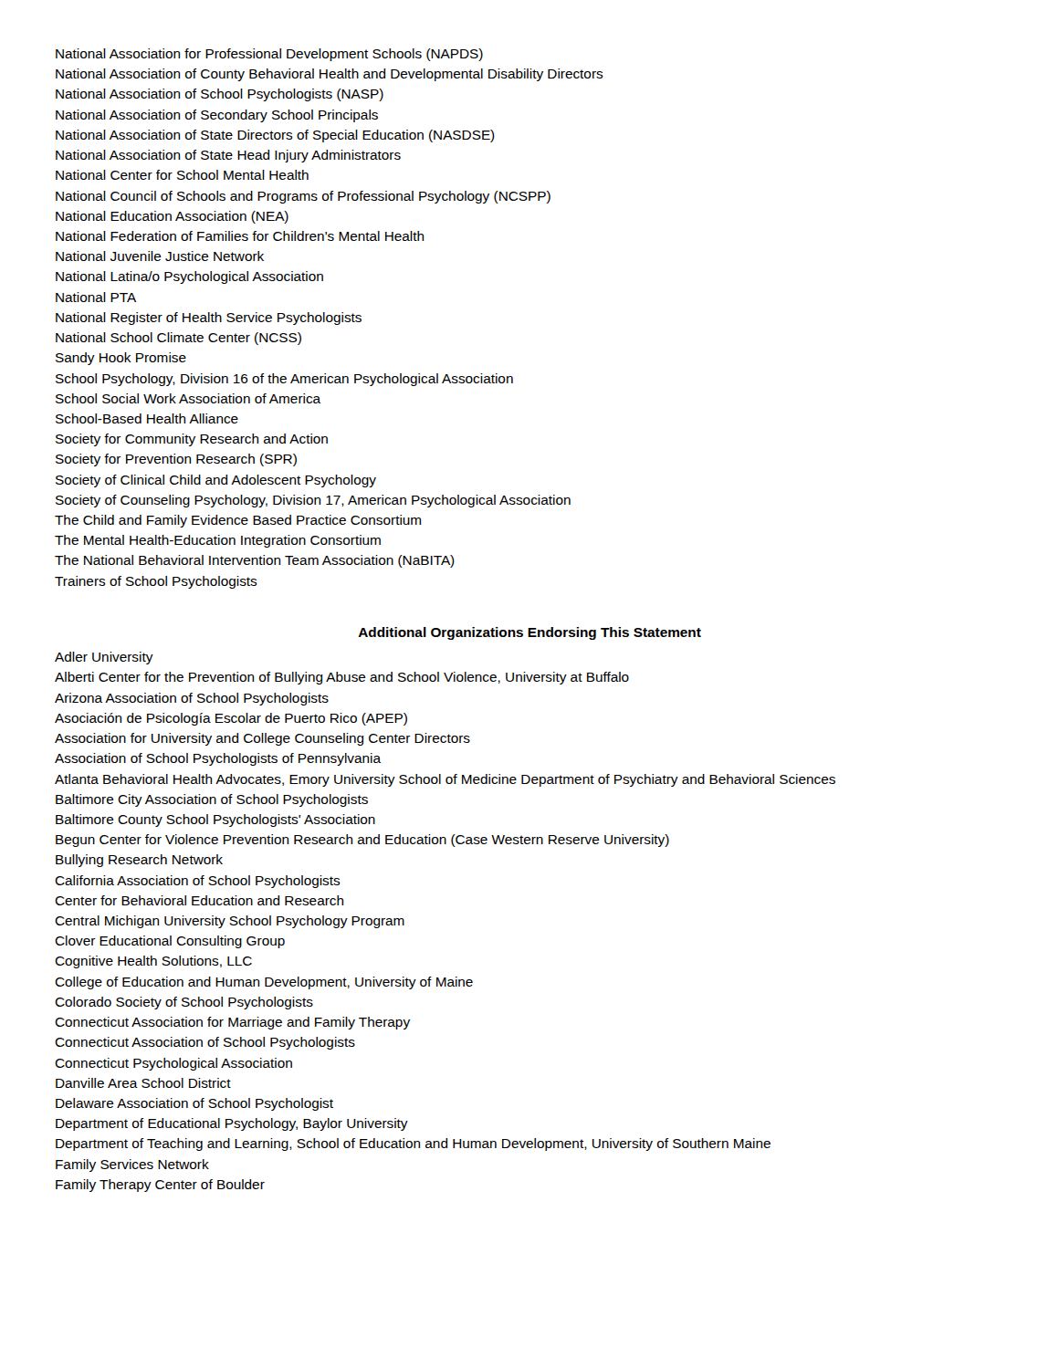National Association for Professional Development Schools (NAPDS)
National Association of County Behavioral Health and Developmental Disability Directors
National Association of School Psychologists (NASP)
National Association of Secondary School Principals
National Association of State Directors of Special Education (NASDSE)
National Association of State Head Injury Administrators
National Center for School Mental Health
National Council of Schools and Programs of Professional Psychology (NCSPP)
National Education Association (NEA)
National Federation of Families for Children's Mental Health
National Juvenile Justice Network
National Latina/o Psychological Association
National PTA
National Register of Health Service Psychologists
National School Climate Center (NCSS)
Sandy Hook Promise
School Psychology, Division 16 of the American Psychological Association
School Social Work Association of America
School-Based Health Alliance
Society for Community Research and Action
Society for Prevention Research (SPR)
Society of Clinical Child and Adolescent Psychology
Society of Counseling Psychology, Division 17, American Psychological Association
The Child and Family Evidence Based Practice Consortium
The Mental Health-Education Integration Consortium
The National Behavioral Intervention Team Association (NaBITA)
Trainers of School Psychologists
Additional Organizations Endorsing This Statement
Adler University
Alberti Center for the Prevention of Bullying Abuse and School Violence, University at Buffalo
Arizona Association of School Psychologists
Asociación de Psicología Escolar de Puerto Rico (APEP)
Association for University and College Counseling Center Directors
Association of School Psychologists of Pennsylvania
Atlanta Behavioral Health Advocates, Emory University School of Medicine Department of Psychiatry and Behavioral Sciences
Baltimore City Association of School Psychologists
Baltimore County School Psychologists' Association
Begun Center for Violence Prevention Research and Education (Case Western Reserve University)
Bullying Research Network
California Association of School Psychologists
Center for Behavioral Education and Research
Central Michigan University School Psychology Program
Clover Educational Consulting Group
Cognitive Health Solutions, LLC
College of Education and Human Development, University of Maine
Colorado Society of School Psychologists
Connecticut Association for Marriage and Family Therapy
Connecticut Association of School Psychologists
Connecticut Psychological Association
Danville Area School District
Delaware Association of School Psychologist
Department of Educational Psychology, Baylor University
Department of Teaching and Learning, School of Education and Human Development, University of Southern Maine
Family Services Network
Family Therapy Center of Boulder